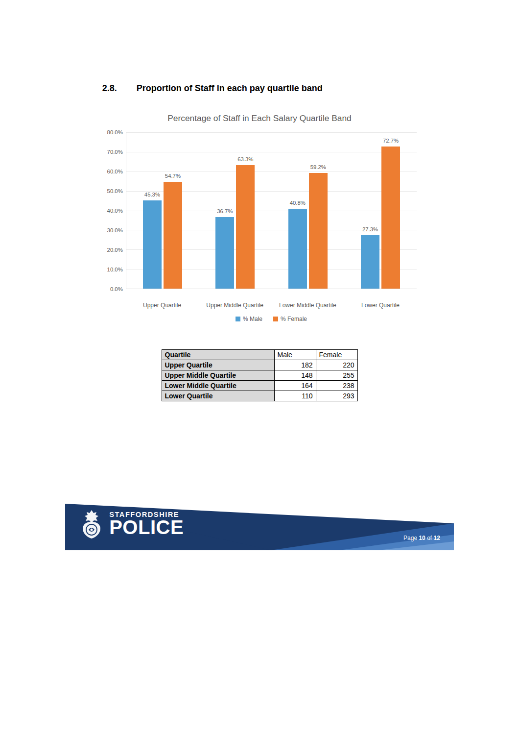2.8. Proportion of Staff in each pay quartile band
Percentage of Staff in Each Salary Quartile Band
80.0%
70.0%
60.0%
50.0%
40.0%
30.0%
20.0%
10.0%
0.0%
45.3%
54.7%
36.7%
63.3%
40.8%
59.2%
27.3%
72.7%
Upper Quartile
Upper Middle Quartile
Lower Middle Quartile
Lower Quartile
% Male
% Female
| Quartile | Male | Female |
| --- | --- | --- |
| Upper Quartile | 182 | 220 |
| Upper Middle Quartile | 148 | 255 |
| Lower Middle Quartile | 164 | 238 |
| Lower Quartile | 110 | 293 |
STAFFORDSHIRE
POLICE
Page 10 of 12